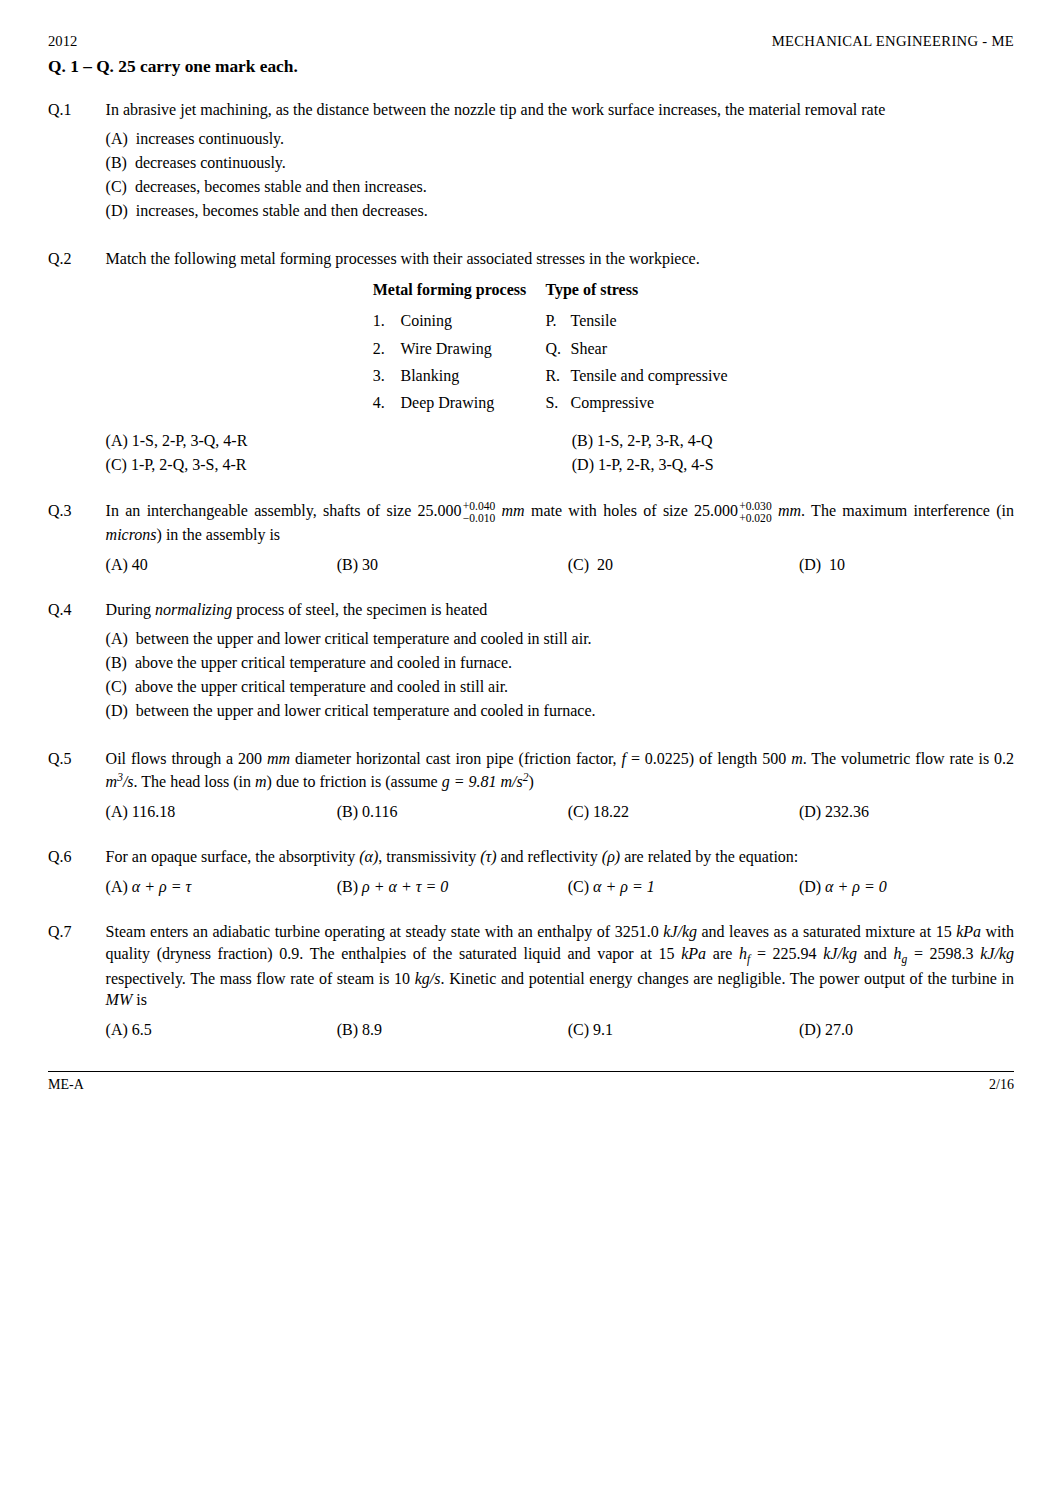2012 MECHANICAL ENGINEERING - ME
Q. 1 – Q. 25 carry one mark each.
Q.1
In abrasive jet machining, as the distance between the nozzle tip and the work surface increases, the material removal rate
(A) increases continuously.
(B) decreases continuously.
(C) decreases, becomes stable and then increases.
(D) increases, becomes stable and then decreases.
Q.2
Match the following metal forming processes with their associated stresses in the workpiece.
| Metal forming process | Type of stress |
| --- | --- |
| 1. | Coining | P. | Tensile |
| 2. | Wire Drawing | Q. | Shear |
| 3. | Blanking | R. | Tensile and compressive |
| 4. | Deep Drawing | S. | Compressive |
(A) 1-S, 2-P, 3-Q, 4-R
(B) 1-S, 2-P, 3-R, 4-Q
(C) 1-P, 2-Q, 3-S, 4-R
(D) 1-P, 2-R, 3-Q, 4-S
Q.3
In an interchangeable assembly, shafts of size 25.000+0.040−0.010 mm mate with holes of size 25.000+0.030+0.020 mm. The maximum interference (in microns) in the assembly is
(A) 40
(B) 30
(C) 20
(D) 10
Q.4
During normalizing process of steel, the specimen is heated
(A) between the upper and lower critical temperature and cooled in still air.
(B) above the upper critical temperature and cooled in furnace.
(C) above the upper critical temperature and cooled in still air.
(D) between the upper and lower critical temperature and cooled in furnace.
Q.5
Oil flows through a 200 mm diameter horizontal cast iron pipe (friction factor, f = 0.0225) of length 500 m. The volumetric flow rate is 0.2 m3/s. The head loss (in m) due to friction is (assume g = 9.81 m/s2)
(A) 116.18
(B) 0.116
(C) 18.22
(D) 232.36
Q.6
For an opaque surface, the absorptivity (α), transmissivity (τ) and reflectivity (ρ) are related by the equation:
(A) α + ρ = τ
(B) ρ + α + τ = 0
(C) α + ρ = 1
(D) α + ρ = 0
Q.7
Steam enters an adiabatic turbine operating at steady state with an enthalpy of 3251.0 kJ/kg and leaves as a saturated mixture at 15 kPa with quality (dryness fraction) 0.9. The enthalpies of the saturated liquid and vapor at 15 kPa are hf = 225.94 kJ/kg and hg = 2598.3 kJ/kg respectively. The mass flow rate of steam is 10 kg/s. Kinetic and potential energy changes are negligible. The power output of the turbine in MW is
(A) 6.5
(B) 8.9
(C) 9.1
(D) 27.0
ME-A 2/16